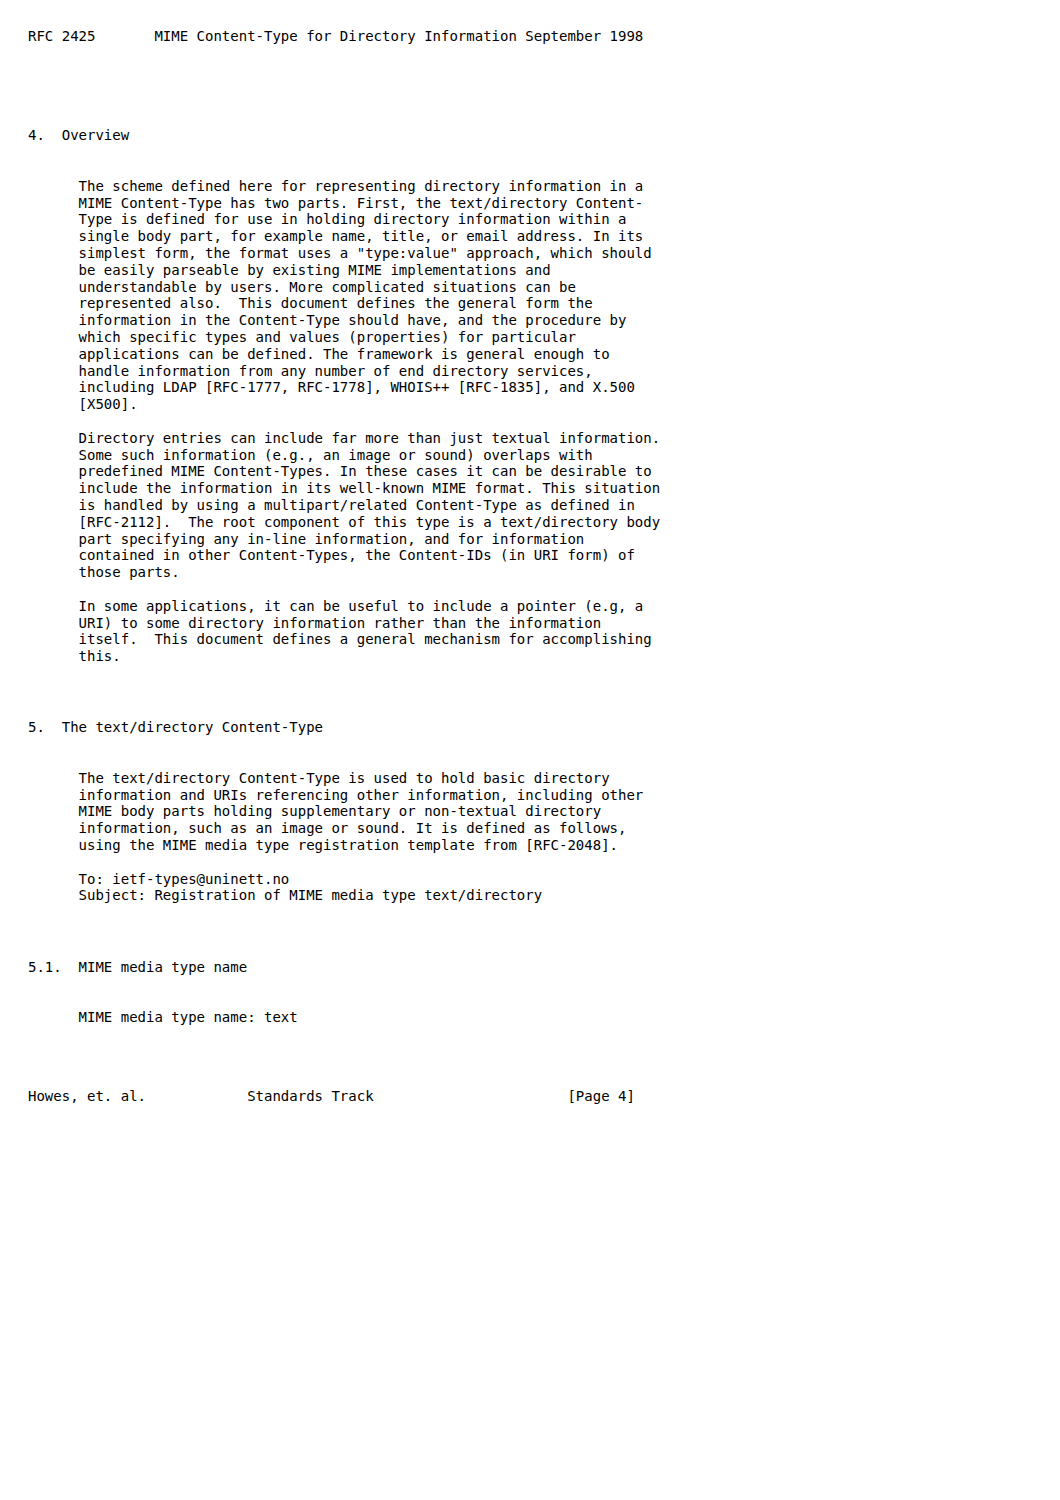RFC 2425 MIME Content-Type for Directory Information September 1998
4. Overview
The scheme defined here for representing directory information in a MIME Content-Type has two parts. First, the text/directory Content- Type is defined for use in holding directory information within a single body part, for example name, title, or email address. In its simplest form, the format uses a "type:value" approach, which should be easily parseable by existing MIME implementations and understandable by users. More complicated situations can be represented also. This document defines the general form the information in the Content-Type should have, and the procedure by which specific types and values (properties) for particular applications can be defined. The framework is general enough to handle information from any number of end directory services, including LDAP [RFC-1777, RFC-1778], WHOIS++ [RFC-1835], and X.500 [X500]. Directory entries can include far more than just textual information. Some such information (e.g., an image or sound) overlaps with predefined MIME Content-Types. In these cases it can be desirable to include the information in its well-known MIME format. This situation is handled by using a multipart/related Content-Type as defined in [RFC-2112]. The root component of this type is a text/directory body part specifying any in-line information, and for information contained in other Content-Types, the Content-IDs (in URI form) of those parts. In some applications, it can be useful to include a pointer (e.g, a URI) to some directory information rather than the information itself. This document defines a general mechanism for accomplishing this.
5. The text/directory Content-Type
The text/directory Content-Type is used to hold basic directory information and URIs referencing other information, including other MIME body parts holding supplementary or non-textual directory information, such as an image or sound. It is defined as follows, using the MIME media type registration template from [RFC-2048]. To: ietf-types@uninett.no Subject: Registration of MIME media type text/directory
5.1. MIME media type name
MIME media type name: text
Howes, et. al. Standards Track [Page 4]